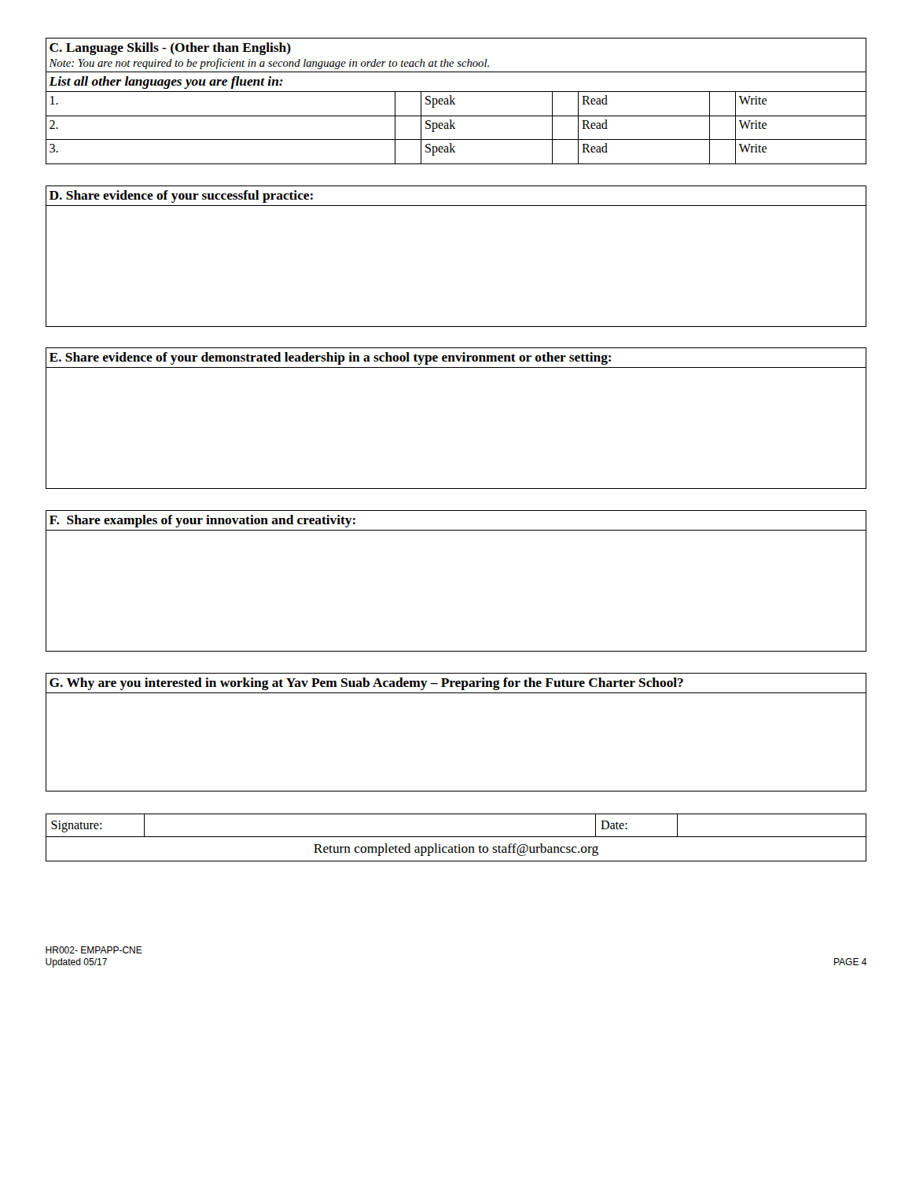| C. Language Skills - (Other than English) Note: You are not required to be proficient in a second language in order to teach at the school. |
| List all other languages you are fluent in: |
| 1. | | Speak | | Read | | Write |
| 2. | | Speak | | Read | | Write |
| 3. | | Speak | | Read | | Write |
| D. Share evidence of your successful practice: |
| E. Share evidence of your demonstrated leadership in a school type environment or other setting: |
| F. Share examples of your innovation and creativity: |
| G. Why are you interested in working at Yav Pem Suab Academy – Preparing for the Future Charter School? |
| Signature: | | Date: | |
| Return completed application to staff@urbancsc.org |
HR002- EMPAPP-CNE
Updated 05/17
PAGE 4